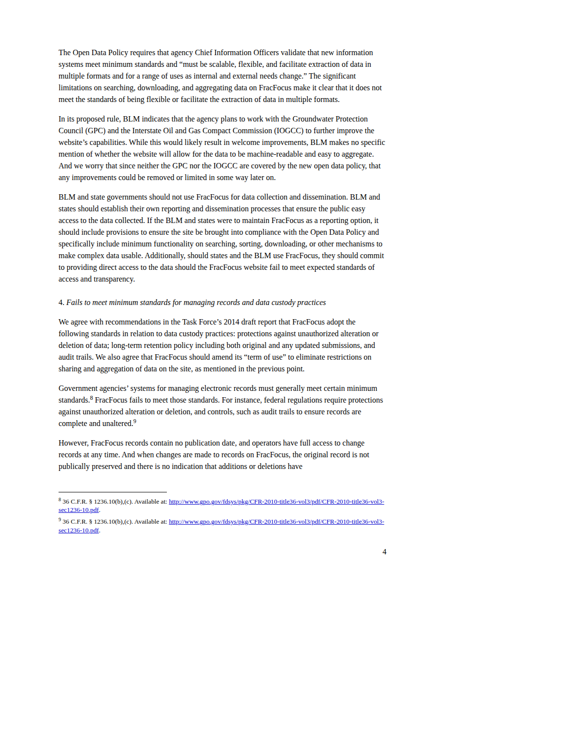The Open Data Policy requires that agency Chief Information Officers validate that new information systems meet minimum standards and “must be scalable, flexible, and facilitate extraction of data in multiple formats and for a range of uses as internal and external needs change.” The significant limitations on searching, downloading, and aggregating data on FracFocus make it clear that it does not meet the standards of being flexible or facilitate the extraction of data in multiple formats.
In its proposed rule, BLM indicates that the agency plans to work with the Groundwater Protection Council (GPC) and the Interstate Oil and Gas Compact Commission (IOGCC) to further improve the website’s capabilities. While this would likely result in welcome improvements, BLM makes no specific mention of whether the website will allow for the data to be machine-readable and easy to aggregate. And we worry that since neither the GPC nor the IOGCC are covered by the new open data policy, that any improvements could be removed or limited in some way later on.
BLM and state governments should not use FracFocus for data collection and dissemination. BLM and states should establish their own reporting and dissemination processes that ensure the public easy access to the data collected. If the BLM and states were to maintain FracFocus as a reporting option, it should include provisions to ensure the site be brought into compliance with the Open Data Policy and specifically include minimum functionality on searching, sorting, downloading, or other mechanisms to make complex data usable. Additionally, should states and the BLM use FracFocus, they should commit to providing direct access to the data should the FracFocus website fail to meet expected standards of access and transparency.
4. Fails to meet minimum standards for managing records and data custody practices
We agree with recommendations in the Task Force’s 2014 draft report that FracFocus adopt the following standards in relation to data custody practices: protections against unauthorized alteration or deletion of data; long-term retention policy including both original and any updated submissions, and audit trails. We also agree that FracFocus should amend its “term of use” to eliminate restrictions on sharing and aggregation of data on the site, as mentioned in the previous point.
Government agencies’ systems for managing electronic records must generally meet certain minimum standards.8 FracFocus fails to meet those standards. For instance, federal regulations require protections against unauthorized alteration or deletion, and controls, such as audit trails to ensure records are complete and unaltered.9
However, FracFocus records contain no publication date, and operators have full access to change records at any time. And when changes are made to records on FracFocus, the original record is not publically preserved and there is no indication that additions or deletions have
8 36 C.F.R. § 1236.10(b),(c). Available at: http://www.gpo.gov/fdsys/pkg/CFR-2010-title36-vol3/pdf/CFR-2010-title36-vol3-sec1236-10.pdf.
9 36 C.F.R. § 1236.10(b),(c). Available at: http://www.gpo.gov/fdsys/pkg/CFR-2010-title36-vol3/pdf/CFR-2010-title36-vol3-sec1236-10.pdf.
4